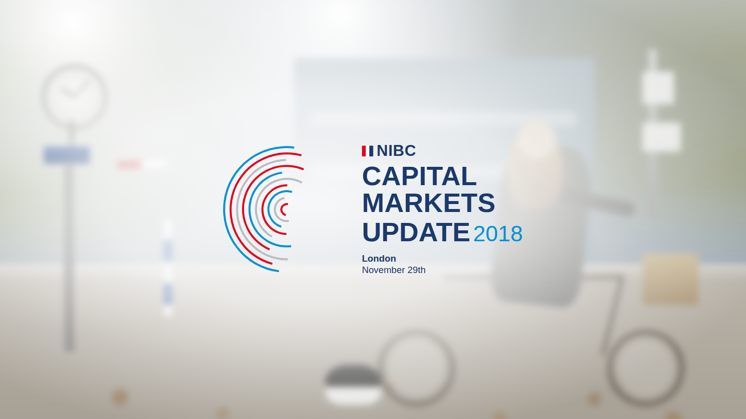NIBC
CAPITAL MARKETS
UPDATE 2018
London November 29th
NIBC Capital Markets Update 2018. London, November 29th.